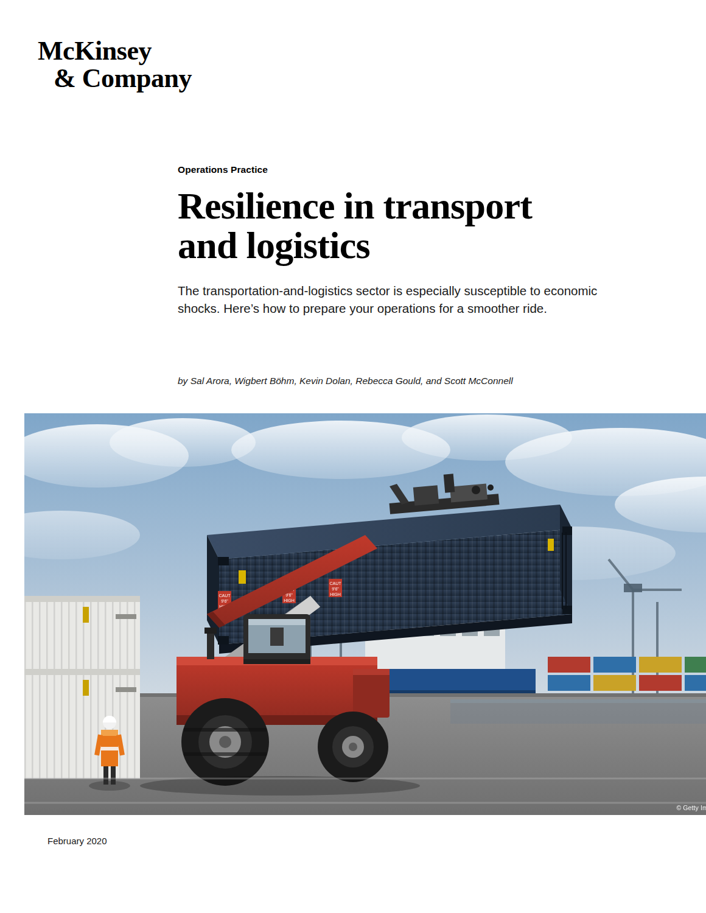McKinsey & Company
Operations Practice
Resilience in transport
and logistics
The transportation-and-logistics sector is especially susceptible to economic shocks. Here’s how to prepare your operations for a smoother ride.
by Sal Arora, Wigbert Böhm, Kevin Dolan, Rebecca Gould, and Scott McConnell
CAUT 9'6" HIGH CAUT 9'6" HIGH CAUT 9'6" HIGH
© Getty Images
February 2020